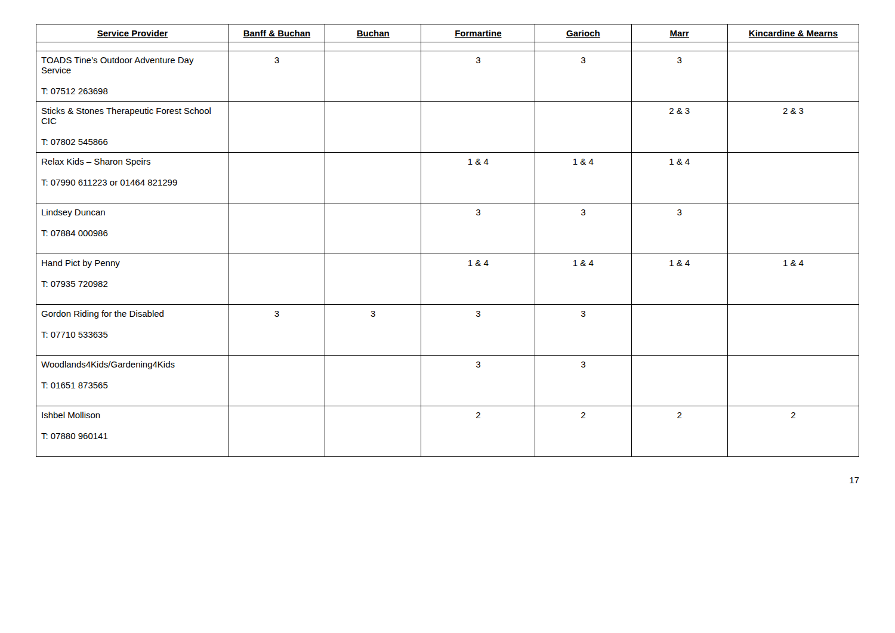| Service Provider | Banff & Buchan | Buchan | Formartine | Garioch | Marr | Kincardine & Mearns |
| --- | --- | --- | --- | --- | --- | --- |
| TOADS Tine’s Outdoor Adventure Day Service T: 07512 263698 | 3 | | 3 | 3 | 3 | |
| Sticks & Stones Therapeutic Forest School CIC T: 07802 545866 | | | | | 2 & 3 | 2 & 3 |
| Relax Kids – Sharon Speirs T: 07990 611223 or 01464 821299 | | | 1 & 4 | 1 & 4 | 1 & 4 | |
| Lindsey Duncan T: 07884 000986 | | | 3 | 3 | 3 | |
| Hand Pict by Penny T: 07935 720982 | | | 1 & 4 | 1 & 4 | 1 & 4 | 1 & 4 |
| Gordon Riding for the Disabled T: 07710 533635 | 3 | 3 | 3 | 3 | | |
| Woodlands4Kids/Gardening4Kids T: 01651 873565 | | | 3 | 3 | | |
| Ishbel Mollison T: 07880 960141 | | | 2 | 2 | 2 | 2 |
17